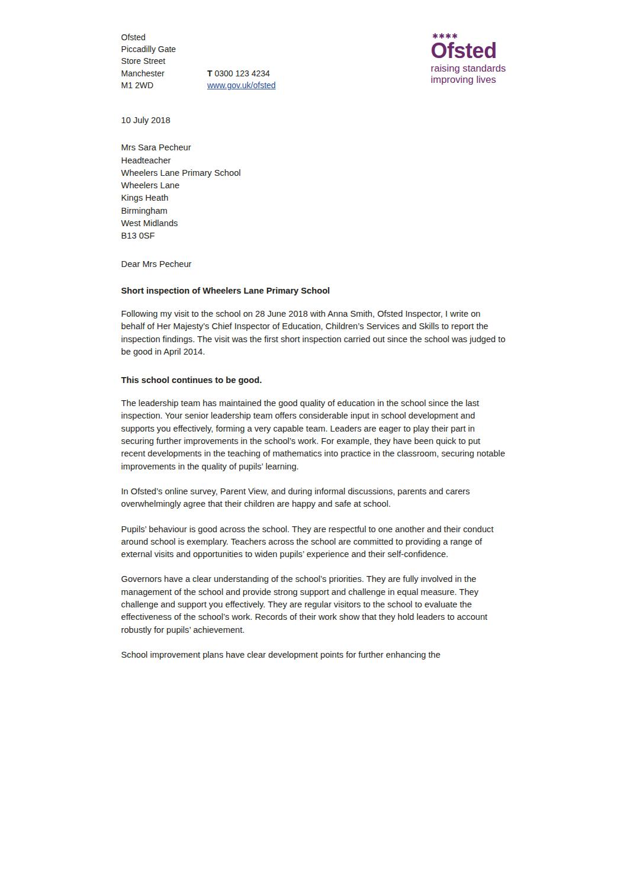| Ofsted | |
| Piccadilly Gate | |
| Store Street | |
| Manchester | T 0300 123 4234 |
| M1 2WD | www.gov.uk/ofsted |
✱✱✱✱
Ofsted
raising standards
improving lives
10 July 2018
Mrs Sara Pecheur
Headteacher
Wheelers Lane Primary School
Wheelers Lane
Kings Heath
Birmingham
West Midlands
B13 0SF
Dear Mrs Pecheur
Short inspection of Wheelers Lane Primary School
Following my visit to the school on 28 June 2018 with Anna Smith, Ofsted Inspector, I write on behalf of Her Majesty’s Chief Inspector of Education, Children’s Services and Skills to report the inspection findings. The visit was the first short inspection carried out since the school was judged to be good in April 2014.
This school continues to be good.
The leadership team has maintained the good quality of education in the school since the last inspection. Your senior leadership team offers considerable input in school development and supports you effectively, forming a very capable team. Leaders are eager to play their part in securing further improvements in the school’s work. For example, they have been quick to put recent developments in the teaching of mathematics into practice in the classroom, securing notable improvements in the quality of pupils’ learning.
In Ofsted’s online survey, Parent View, and during informal discussions, parents and carers overwhelmingly agree that their children are happy and safe at school.
Pupils’ behaviour is good across the school. They are respectful to one another and their conduct around school is exemplary. Teachers across the school are committed to providing a range of external visits and opportunities to widen pupils’ experience and their self-confidence.
Governors have a clear understanding of the school’s priorities. They are fully involved in the management of the school and provide strong support and challenge in equal measure. They challenge and support you effectively. They are regular visitors to the school to evaluate the effectiveness of the school’s work. Records of their work show that they hold leaders to account robustly for pupils’ achievement.
School improvement plans have clear development points for further enhancing the